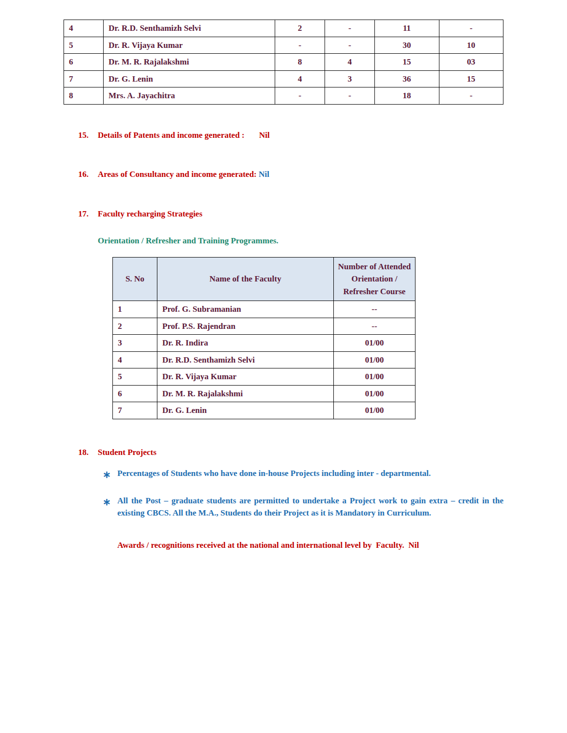| 4 | Dr. R.D. Senthamizh Selvi | 2 | - | 11 | - |
| 5 | Dr. R. Vijaya Kumar | - | - | 30 | 10 |
| 6 | Dr. M. R. Rajalakshmi | 8 | 4 | 15 | 03 |
| 7 | Dr. G. Lenin | 4 | 3 | 36 | 15 |
| 8 | Mrs. A. Jayachitra | - | - | 18 | - |
15.
Details of Patents and income generated : Nil
16.
Areas of Consultancy and income generated: Nil
17.
Faculty recharging Strategies
Orientation / Refresher and Training Programmes.
| S. No | Name of the Faculty | Number of Attended Orientation / Refresher Course |
| --- | --- | --- |
| 1 | Prof. G. Subramanian | -- |
| 2 | Prof. P.S. Rajendran | -- |
| 3 | Dr. R. Indira | 01/00 |
| 4 | Dr. R.D. Senthamizh Selvi | 01/00 |
| 5 | Dr. R. Vijaya Kumar | 01/00 |
| 6 | Dr. M. R. Rajalakshmi | 01/00 |
| 7 | Dr. G. Lenin | 01/00 |
18.
Student Projects
Percentages of Students who have done in-house Projects including inter - departmental.
All the Post – graduate students are permitted to undertake a Project work to gain extra – credit in the existing CBCS. All the M.A., Students do their Project as it is Mandatory in Curriculum.
Awards / recognitions received at the national and international level by Faculty. Nil